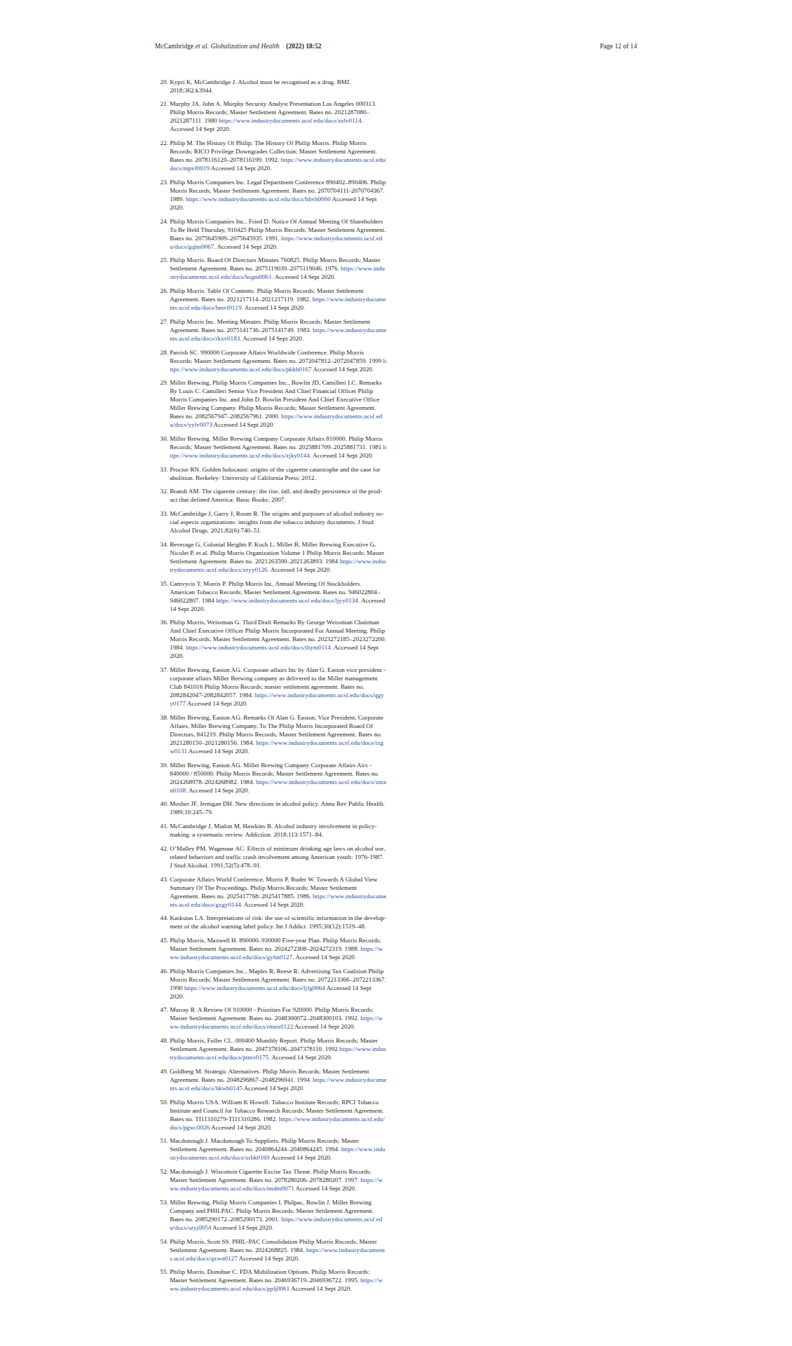McCambridge et al. Globalization and Health (2022) 18:52
Page 12 of 14
Kypri K, McCambridge J. Alcohol must be recognised as a drug. BMJ. 2018;362:k3944.
Murphy JA. John A. Murphy Security Analyst Presentation Los Angeles 000313. Philip Morris Records; Master Settlement Agreement. Bates no. 2021287080–2021287111. 1980 https://www.industrydocuments.ucsf.edu/docs/zzlv0114. Accessed 14 Sept 2020.
Philip M. The History Of Philip; The History Of Philip Morris. Philip Morris Records; RICO Privilege Downgrades Collection; Master Settlement Agreement. Bates no. 2078116120–2078116199. 1992. https://www.industrydocuments.ucsf.edu/docs/mpvf0019 Accessed 14 Sept 2020.
Philip Morris Companies Inc. Legal Department Conference 890402–890406. Philip Morris Records; Master Settlement Agreement. Bates no. 2070704111-2070704367. 1989. https://www.industrydocuments.ucsf.edu/docs/hhvh0060 Accessed 14 Sept 2020.
Philip Morris Companies Inc., Fried D. Notice Of Annual Meeting Of Shareholders To Be Held Thursday, 910425 Philip Morris Records; Master Settlement Agreement. Bates no. 2075645909–2075645935. 1991. https://www.industrydocuments.ucsf.edu/docs/gqlm0067. Accessed 14 Sept 2020.
Philip Morris. Board Of Directors Minutes 760825. Philip Morris Records; Master Settlement Agreement. Bates no. 2075119039–2075119046. 1976. https://www.industrydocuments.ucsf.edu/docs/hsgm0061. Accessed 14 Sept 2020.
Philip Morris. Table Of Contents. Philip Morris Records; Master Settlement Agreement. Bates no. 2021217114–2021217119. 1982. https://www.industrydocuments.ucsf.edu/docs/hmvf0119. Accessed 14 Sept 2020.
Philip Morris Inc. Meeting Minutes. Philip Morris Records; Master Settlement Agreement. Bates no. 2075141736–2075141749. 1983. https://www.industrydocuments.ucsf.edu/docs/rkxv0183. Accessed 14 Sept 2020.
Parrish SC. 990000 Corporate Affairs Worldwide Conference. Philip Morris Records; Master Settlement Agreement. Bates no. 2072047812–2072047859. 1999 https://www.industrydocuments.ucsf.edu/docs/pkkh0167 Accessed 14 Sept 2020.
Miller Brewing, Philip Morris Companies Inc., Bowlin JD, Camilleri LC. Remarks By Louis C. Camilleri Senior Vice President And Chief Financial Officer Philip Morris Companies Inc. and John D. Bowlin President And Chief Executive Office Miller Brewing Company. Philip Morris Records; Master Settlement Agreement. Bates no. 2082567947–2082567961. 2000. https://www.industrydocuments.ucsf.edu/docs/yylv0073 Accessed 14 Sept 2020.
Miller Brewing. Miller Brewing Company Corporate Affairs 810000. Philip Morris Records; Master Settlement Agreement. Bates no. 2025881709–2025881731. 1981 https://www.industrydocuments.ucsf.edu/docs/zjky0144. Accessed 14 Sept 2020.
Proctor RN. Golden holocaust: origins of the cigarette catastrophe and the case for abolition. Berkeley: University of California Press; 2012.
Brandt AM. The cigarette century: the rise, fall, and deadly persistence of the product that defined America: Basic Books; 2007.
McCambridge J, Garry J, Room R. The origins and purposes of alcohol industry social aspects organizations: insights from the tobacco industry documents. J Stud Alcohol Drugs. 2021;82(6):740–51.
Beverage G, Colonial Heights P, Koch L, Miller B, Miller Brewing Executive G, Nicolet P, et al. Philip Morris Organization Volume 1 Philip Morris Records; Master Settlement Agreement. Bates no. 2021263500–2021263893. 1984 https://www.industrydocuments.ucsf.edu/docs/zzyy0126. Accessed 14 Sept 2020.
Camvycis T, Morris P. Philip Morris Inc, Annual Meeting Of Stockholders. American Tobacco Records; Master Settlement Agreement. Bates no. 946022804–946022807. 1984 https://www.industrydocuments.ucsf.edu/docs/ljyy0134. Accessed 14 Sept 2020.
Philip Morris, Weissman G. Third Draft Remarks By George Weissman Chairman And Chief Executive Officer Philip Morris Incorporated For Annual Meeting. Philip Morris Records; Master Settlement Agreement. Bates no. 2023272185–2023272200. 1984. https://www.industrydocuments.ucsf.edu/docs/thym0114. Accessed 14 Sept 2020.
Miller Brewing, Easton AG. Corporate affairs Inc by Alan G. Easton vice president - corporate affairs Miller Brewing company as delivered to the Miller management Club 841016 Philip Morris Records; master settlement agreement. Bates no. 2082842047-2082842057. 1984. https://www.industrydocuments.ucsf.edu/docs/qgyy0177 Accessed 14 Sept 2020.
Miller Brewing, Easton AG. Remarks Of Alan G. Easton, Vice President, Corporate Affairs, Miller Brewing Company, To The Philip Morris Incorporated Board Of Directors, 841219. Philip Morris Records; Master Settlement Agreement. Bates no. 2021280150–2021280156. 1984. https://www.industrydocuments.ucsf.edu/docs/txgw0131 Accessed 14 Sept 2020.
Miller Brewing, Easton AG. Miller Brewing Company Corporate Affairs Airs - 840000 / 850000. Philip Morris Records; Master Settlement Agreement. Bates no. 2024268978–2024268982. 1984. https://www.industrydocuments.ucsf.edu/docs/xmxn0108. Accessed 14 Sept 2020.
Mosher JF, Jernigan DH. New directions in alcohol policy. Annu Rev Public Health. 1989;10:245–79.
McCambridge J, Mialon M, Hawkins B. Alcohol industry involvement in policymaking: a systematic review. Addiction. 2018;113:1571–84.
O’Malley PM, Wagenaar AC. Effects of minimum drinking age laws on alcohol use, related behaviors and traffic crash involvement among American youth: 1976-1987. J Stud Alcohol. 1991;52(5):478–91.
Corporate Affairs World Conference, Morris P, Ruder W. Towards A Global View Summary Of The Proceedings. Philip Morris Records; Master Settlement Agreement. Bates no. 2025417768–2025417885. 1986. https://www.industrydocuments.ucsf.edu/docs/gxgy0144. Accessed 14 Sept 2020.
Kaskutas LA. Interpretations of risk: the use of scientific information in the development of the alcohol warning label policy. Int J Addict. 1995;30(12):1519–48.
Philip Morris, Maxwell H. 890000–930000 Five-year Plan. Philip Morris Records; Master Settlement Agreement. Bates no. 2024272308–2024272319. 1988. https://www.industrydocuments.ucsf.edu/docs/gyhn0127. Accessed 14 Sept 2020.
Philip Morris Companies Inc., Maples R, Reese R. Advertising Tax Coalition Philip Morris Records; Master Settlement Agreement. Bates no. 2072213366–2072213367. 1990 https://www.industrydocuments.ucsf.edu/docs/ljfg0064 Accessed 14 Sept 2020.
Murray R. A Review Of 910000 - Priorities For 920000. Philip Morris Records; Master Settlement Agreement. Bates no. 2048300072–2048300103. 1992. https://www.industrydocuments.ucsf.edu/docs/rmnx0122 Accessed 14 Sept 2020.
Philip Morris, Fuller CL. 000400 Monthly Report. Philip Morris Records; Master Settlement Agreement. Bates no. 2047378106–2047378110. 1992 https://www.industrydocuments.ucsf.edu/docs/ptmv0175. Accessed 14 Sept 2020.
Goldberg M. Strategic Alternatives. Philip Morris Records; Master Settlement Agreement. Bates no. 2048296867–2048296941. 1994. https://www.industrydocuments.ucsf.edu/docs/hkwb0145 Accessed 14 Sept 2020.
Philip Morris USA. William K Howell. Tobacco Institute Records; RPCI Tobacco Institute and Council for Tobacco Research Records; Master Settlement Agreement. Bates no. TI11310279-TI11310286. 1982. https://www.industrydocuments.ucsf.edu/docs/pgwc0026 Accessed 14 Sept 2020.
Macdonough J. Macdonough To Suppliers. Philip Morris Records; Master Settlement Agreement. Bates no. 2040864244–2040864245. 1994. https://www.industrydocuments.ucsf.edu/docs/xrbk0169 Accessed 14 Sept 2020.
Macdonough J. Wisconsin Cigarette Excise Tax Threat. Philip Morris Records; Master Settlement Agreement. Bates no. 2078280206–2078280207. 1997. https://www.industrydocuments.ucsf.edu/docs/nndm0071 Accessed 14 Sept 2020.
Miller Brewing, Philip Morris Companies I, Philpac, Bowlin J. Miller Brewing Company and PHILPAC. Philip Morris Records; Master Settlement Agreement. Bates no. 2085290172–2085290173. 2001. https://www.industrydocuments.ucsf.edu/docs/szyj0054 Accessed 14 Sept 2020.
Philip Morris, Scott SS. PHIL-PAC Consolidation Philip Morris Records; Master Settlement Agreement. Bates no. 2024268825. 1984. https://www.industrydocuments.ucsf.edu/docs/qxwn0127 Accessed 14 Sept 2020.
Philip Morris, Donohue C. FDA Mobilization Options. Philip Morris Records; Master Settlement Agreement. Bates no. 2046936719–2046936722. 1995. https://www.industrydocuments.ucsf.edu/docs/pplj0061 Accessed 14 Sept 2020.